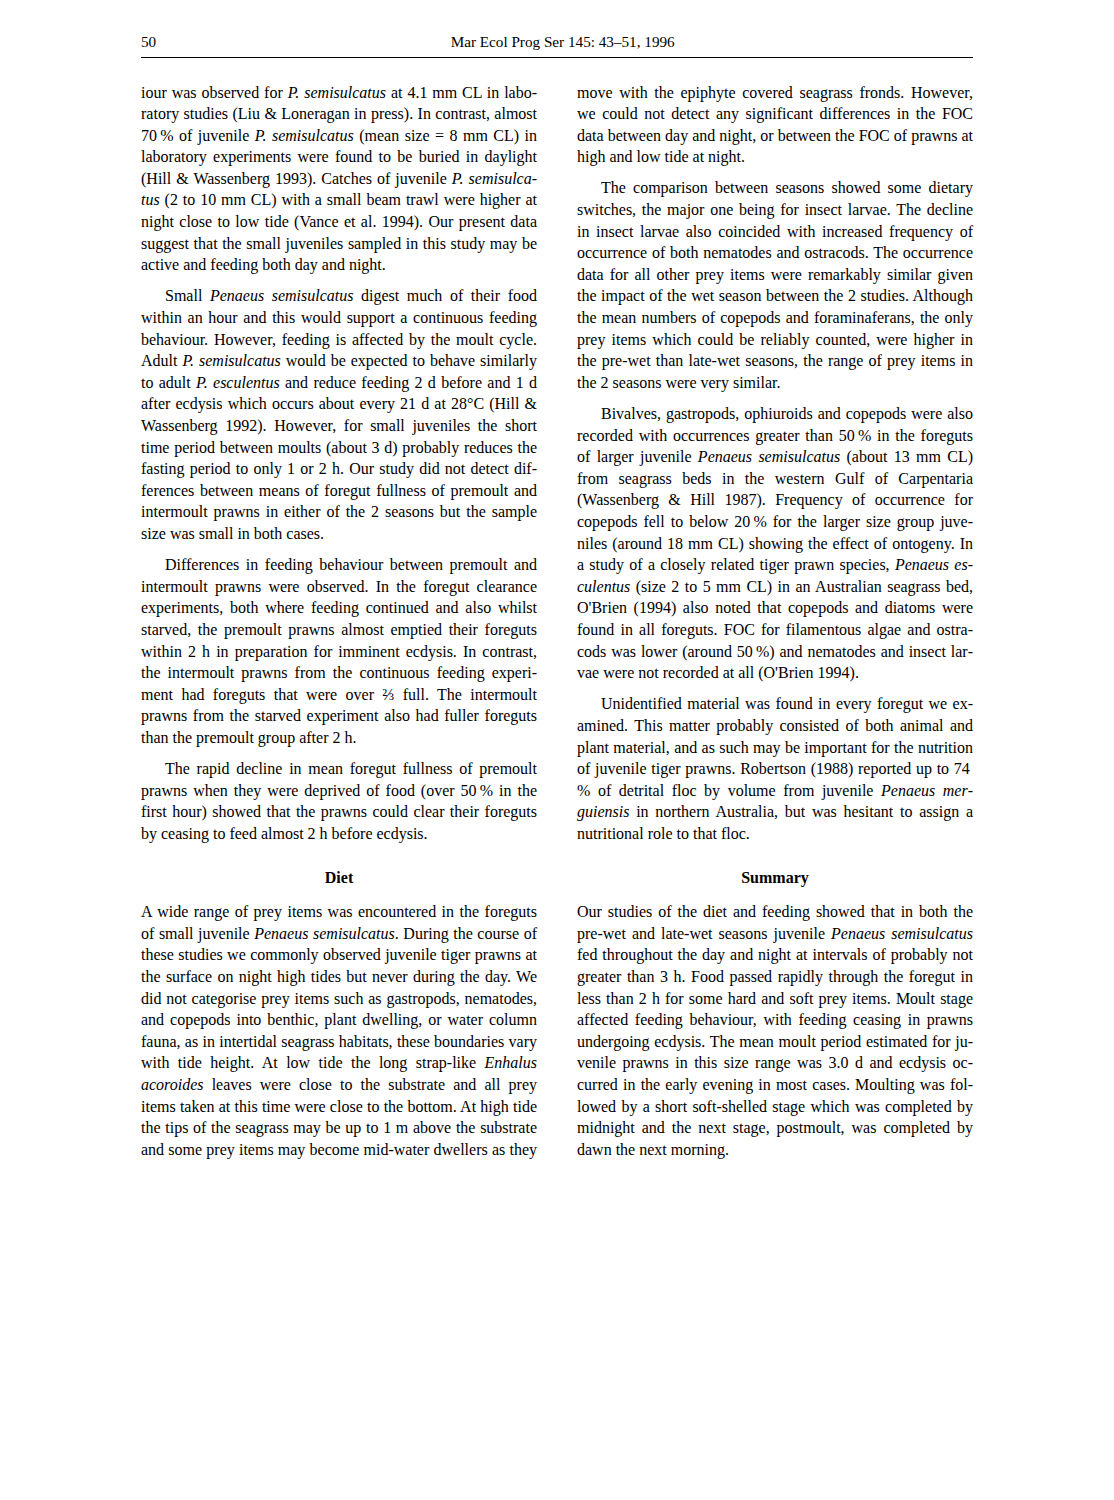50 Mar Ecol Prog Ser 145: 43–51, 1996
iour was observed for P. semisulcatus at 4.1 mm CL in laboratory studies (Liu & Loneragan in press). In contrast, almost 70 % of juvenile P. semisulcatus (mean size = 8 mm CL) in laboratory experiments were found to be buried in daylight (Hill & Wassenberg 1993). Catches of juvenile P. semisulcatus (2 to 10 mm CL) with a small beam trawl were higher at night close to low tide (Vance et al. 1994). Our present data suggest that the small juveniles sampled in this study may be active and feeding both day and night.
Small Penaeus semisulcatus digest much of their food within an hour and this would support a continuous feeding behaviour. However, feeding is affected by the moult cycle. Adult P. semisulcatus would be expected to behave similarly to adult P. esculentus and reduce feeding 2 d before and 1 d after ecdysis which occurs about every 21 d at 28°C (Hill & Wassenberg 1992). However, for small juveniles the short time period between moults (about 3 d) probably reduces the fasting period to only 1 or 2 h. Our study did not detect differences between means of foregut fullness of premoult and intermoult prawns in either of the 2 seasons but the sample size was small in both cases.
Differences in feeding behaviour between premoult and intermoult prawns were observed. In the foregut clearance experiments, both where feeding continued and also whilst starved, the premoult prawns almost emptied their foreguts within 2 h in preparation for imminent ecdysis. In contrast, the intermoult prawns from the continuous feeding experiment had foreguts that were over ⅔ full. The intermoult prawns from the starved experiment also had fuller foreguts than the premoult group after 2 h.
The rapid decline in mean foregut fullness of premoult prawns when they were deprived of food (over 50 % in the first hour) showed that the prawns could clear their foreguts by ceasing to feed almost 2 h before ecdysis.
Diet
A wide range of prey items was encountered in the foreguts of small juvenile Penaeus semisulcatus. During the course of these studies we commonly observed juvenile tiger prawns at the surface on night high tides but never during the day. We did not categorise prey items such as gastropods, nematodes, and copepods into benthic, plant dwelling, or water column fauna, as in intertidal seagrass habitats, these boundaries vary with tide height. At low tide the long strap-like Enhalus acoroides leaves were close to the substrate and all prey items taken at this time were close to the bottom. At high tide the tips of the seagrass may be up to 1 m above the substrate and some prey items may become mid-water dwellers as they move with the epiphyte covered seagrass fronds. However, we could not detect any significant differences in the FOC data between day and night, or between the FOC of prawns at high and low tide at night.
The comparison between seasons showed some dietary switches, the major one being for insect larvae. The decline in insect larvae also coincided with increased frequency of occurrence of both nematodes and ostracods. The occurrence data for all other prey items were remarkably similar given the impact of the wet season between the 2 studies. Although the mean numbers of copepods and foraminaferans, the only prey items which could be reliably counted, were higher in the pre-wet than late-wet seasons, the range of prey items in the 2 seasons were very similar.
Bivalves, gastropods, ophiuroids and copepods were also recorded with occurrences greater than 50 % in the foreguts of larger juvenile Penaeus semisulcatus (about 13 mm CL) from seagrass beds in the western Gulf of Carpentaria (Wassenberg & Hill 1987). Frequency of occurrence for copepods fell to below 20 % for the larger size group juveniles (around 18 mm CL) showing the effect of ontogeny. In a study of a closely related tiger prawn species, Penaeus esculentus (size 2 to 5 mm CL) in an Australian seagrass bed, O'Brien (1994) also noted that copepods and diatoms were found in all foreguts. FOC for filamentous algae and ostracods was lower (around 50 %) and nematodes and insect larvae were not recorded at all (O'Brien 1994).
Unidentified material was found in every foregut we examined. This matter probably consisted of both animal and plant material, and as such may be important for the nutrition of juvenile tiger prawns. Robertson (1988) reported up to 74 % of detrital floc by volume from juvenile Penaeus merguiensis in northern Australia, but was hesitant to assign a nutritional role to that floc.
Summary
Our studies of the diet and feeding showed that in both the pre-wet and late-wet seasons juvenile Penaeus semisulcatus fed throughout the day and night at intervals of probably not greater than 3 h. Food passed rapidly through the foregut in less than 2 h for some hard and soft prey items. Moult stage affected feeding behaviour, with feeding ceasing in prawns undergoing ecdysis. The mean moult period estimated for juvenile prawns in this size range was 3.0 d and ecdysis occurred in the early evening in most cases. Moulting was followed by a short soft-shelled stage which was completed by midnight and the next stage, postmoult, was completed by dawn the next morning.